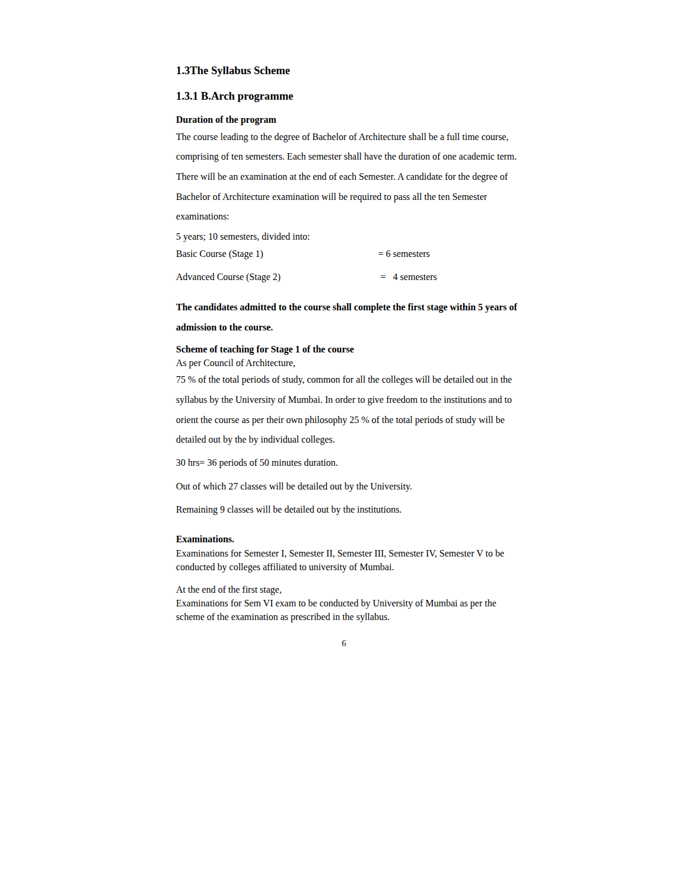1.3The Syllabus Scheme
1.3.1 B.Arch programme
Duration of the program
The course leading to the degree of Bachelor of Architecture shall be a full time course, comprising of ten semesters. Each semester shall have the duration of one academic term. There will be an examination at the end of each Semester. A candidate for the degree of Bachelor of Architecture examination will be required to pass all the ten Semester examinations:
5 years; 10 semesters, divided into:
Basic Course (Stage 1)= 6 semesters
Advanced Course (Stage 2) = 4 semesters
The candidates admitted to the course shall complete the first stage within 5 years of admission to the course.
Scheme of teaching for Stage 1 of the course
As per Council of Architecture,
75 % of the total periods of study, common for all the colleges will be detailed out in the syllabus by the University of Mumbai. In order to give freedom to the institutions and to orient the course as per their own philosophy 25 % of the total periods of study will be detailed out by the by individual colleges.
30 hrs= 36 periods of 50 minutes duration.
Out of which 27 classes will be detailed out by the University.
Remaining 9 classes will be detailed out by the institutions.
Examinations.
Examinations for Semester I, Semester II, Semester III, Semester IV, Semester V to be conducted by colleges affiliated to university of Mumbai.
At the end of the first stage,
Examinations for Sem VI exam to be conducted by University of Mumbai as per the scheme of the examination as prescribed in the syllabus.
6